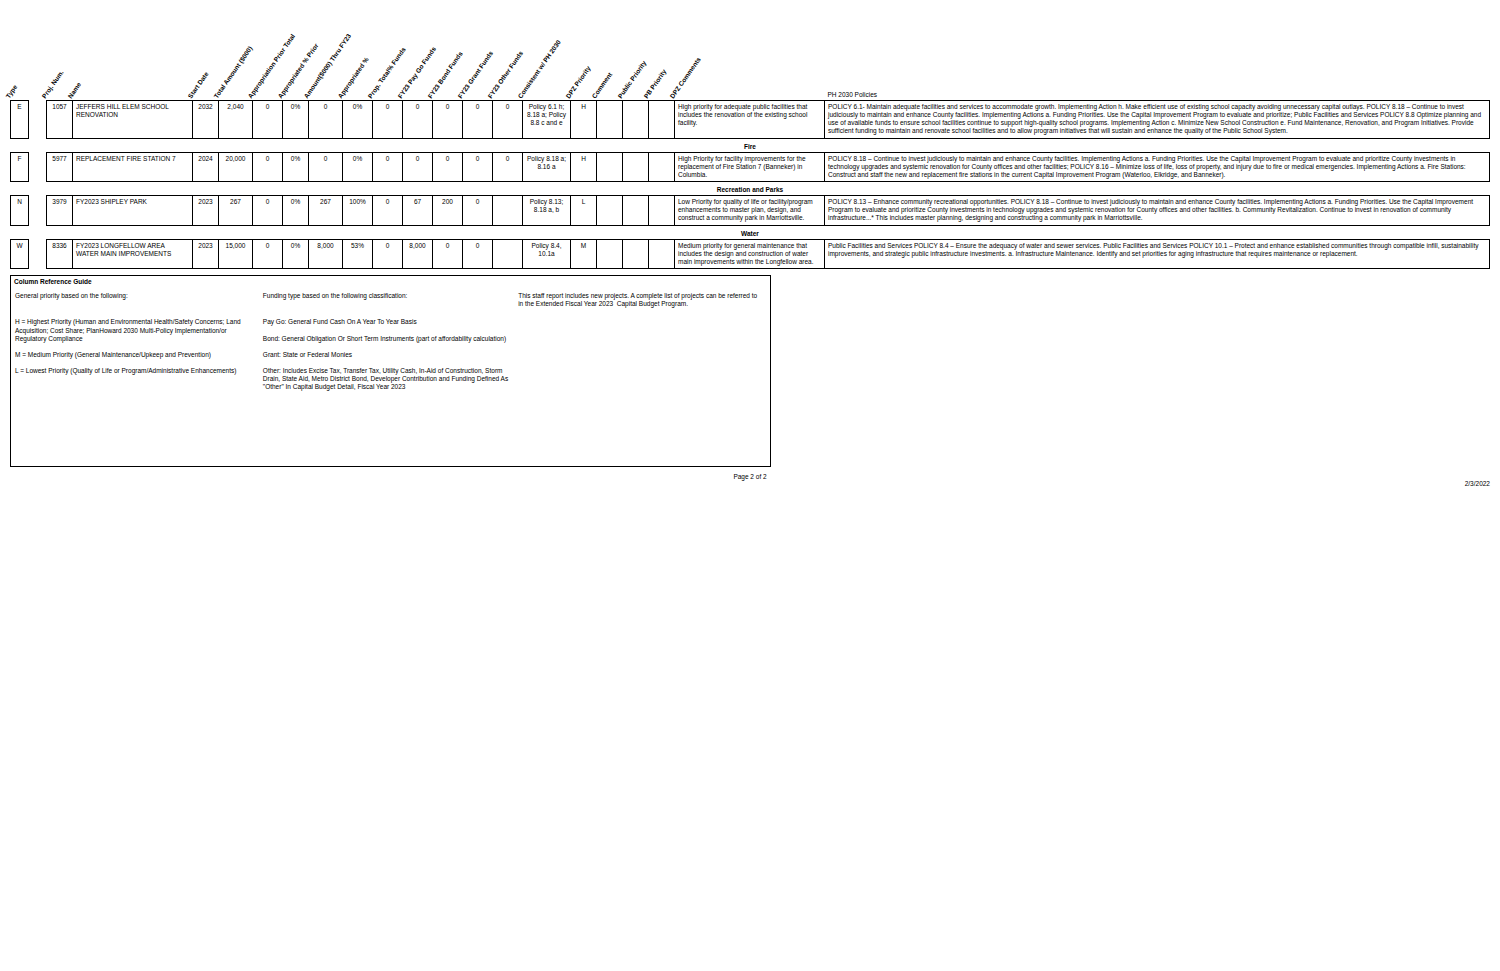| Type | | Proj. Num. | Name | Start Date | Total Amount ($000) | Appropriation Prior Total | Appropriated % Prior | Amount($000) Thru FY23 | Appropriated % | Prop. Total% Funds | FY23 Pay Go Funds | FY23 Bond Funds | FY23 Grant Funds | FY23 Other Funds | Consistent w/ PH 2030 | DPZ Priority | Comment | Public Priority | PB Priority | DPZ Comments | PH 2030 Policies |
| E | | 1057 | JEFFERS HILL ELEM SCHOOL RENOVATION | 2032 | 2,040 | 0 | 0% | 0 | 0% | 0 | 0 | 0 | 0 | 0 | Policy 6.1 h; 8.18 a; Policy 8.8 c and e | H | | | | High priority for adequate public facilities that includes the renovation of the existing school facility. | POLICY 6.1- Maintain adequate facilities and services to accommodate growth. Implementing Action h. Make efficient use of existing school capacity avoiding unnecessary capital outlays. POLICY 8.18 – Continue to invest judiciously to maintain and enhance County facilities. Implementing Actions a. Funding Priorities. Use the Capital Improvement Program to evaluate and prioritize; Public Facilities and Services POLICY 8.8 Optimize planning and use of available funds to ensure school facilities continue to support high-quality school programs. Implementing Action c. Minimize New School Construction e. Fund Maintenance, Renovation, and Program Initiatives. Provide sufficient funding to maintain and renovate school facilities and to allow program initiatives that will sustain and enhance the quality of the Public School System. |
| Fire |
| F | | 5977 | REPLACEMENT FIRE STATION 7 | 2024 | 20,000 | 0 | 0% | 0 | 0% | 0 | 0 | 0 | 0 | 0 | Policy 8.18 a; 8.16 a | H | | | | High Priority for facility improvements for the replacement of Fire Station 7 (Banneker) in Columbia. | POLICY 8.18 – Continue to invest judiciously to maintain and enhance County facilities. Implementing Actions a. Funding Priorities. Use the Capital Improvement Program to evaluate and prioritize County investments in technology upgrades and systemic renovation for County offices and other facilities; POLICY 8.16 – Minimize loss of life, loss of property, and injury due to fire or medical emergencies. Implementing Actions a. Fire Stations: Construct and staff the new and replacement fire stations in the current Capital Improvement Program (Waterloo, Elkridge, and Banneker). |
| Recreation and Parks |
| N | | 3979 | FY2023 SHIPLEY PARK | 2023 | 267 | 0 | 0% | 267 | 100% | 0 | 67 | 200 | 0 | | Policy 8.13; 8.18 a, b | L | | | | Low Priority for quality of life or facility/program enhancements to master plan, design, and construct a community park in Marriottsville. | POLICY 8.13 – Enhance community recreational opportunities. POLICY 8.18 – Continue to invest judiciously to maintain and enhance County facilities. Implementing Actions a. Funding Priorities. Use the Capital Improvement Program to evaluate and prioritize County investments in technology upgrades and systemic renovation for County offices and other facilities. b. Community Revitalization. Continue to invest in renovation of community infrastructure...* This includes master planning, designing and constructing a community park in Marriottsville. |
| Water |
| W | | 8336 | FY2023 LONGFELLOW AREA WATER MAIN IMPROVEMENTS | 2023 | 15,000 | 0 | 0% | 8,000 | 53% | 0 | 8,000 | 0 | 0 | | Policy 8.4, 10.1a | M | | | | Medium priority for general maintenance that includes the design and construction of water main improvements within the Longfellow area. | Public Facilities and Services POLICY 8.4 – Ensure the adequacy of water and sewer services. Public Facilities and Services POLICY 10.1 – Protect and enhance established communities through compatible infill, sustainability improvements, and strategic public infrastructure investments. a. Infrastructure Maintenance. Identify and set priorities for aging infrastructure that requires maintenance or replacement. |
| Column Reference Guide | |
| / General priority based on the following: / Funding type based on the following classification: / This staff report includes new projects. A complete list of projects can be referred to in the Extended Fiscal Year 2023 Capital Budget Program. / / H = Highest Priority (Human and Environmental Health/Safety Concerns; Land Acquisition; Cost Share; PlanHoward 2030 Multi-Policy Implementation/or Regulatory Compliance M = Medium Priority (General Maintenance/Upkeep and Prevention) L = Lowest Priority (Quality of Life or Program/Administrative Enhancements) / Pay Go: General Fund Cash On A Year To Year Basis Bond: General Obligation Or Short Term Instruments (part of affordability calculation) Grant: State or Federal Monies Other: Includes Excise Tax, Transfer Tax, Utility Cash, In-Aid of Construction, Storm Drain, State Aid, Metro District Bond, Developer Contribution and Funding Defined As "Other" In Capital Budget Detail, Fiscal Year 2023 / / | |
Page 2 of 2
2/3/2022